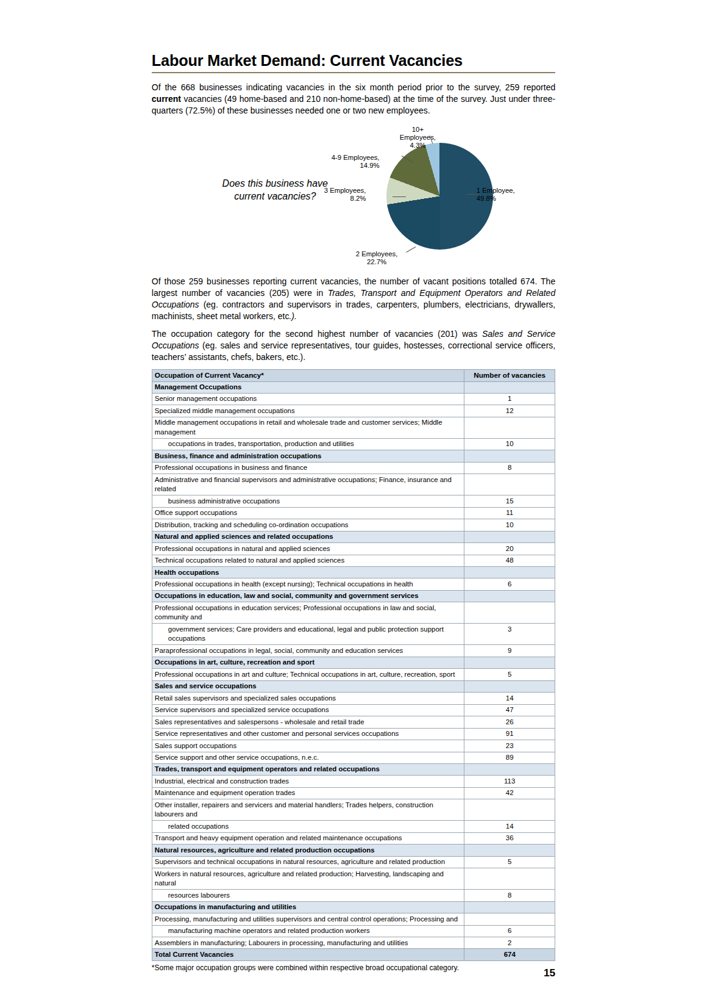Labour Market Demand: Current Vacancies
Of the 668 businesses indicating vacancies in the six month period prior to the survey, 259 reported current vacancies (49 home-based and 210 non-home-based) at the time of the survey. Just under three-quarters (72.5%) of these businesses needed one or two new employees.
Does this business have current vacancies?
10+
Employees,
4.3%
4-9 Employees,
14.9%
3 Employees,
8.2%
2 Employees,
22.7%
1 Employee,
49.8%
Of those 259 businesses reporting current vacancies, the number of vacant positions totalled 674. The largest number of vacancies (205) were in Trades, Transport and Equipment Operators and Related Occupations (eg. contractors and supervisors in trades, carpenters, plumbers, electricians, drywallers, machinists, sheet metal workers, etc.).
The occupation category for the second highest number of vacancies (201) was Sales and Service Occupations (eg. sales and service representatives, tour guides, hostesses, correctional service officers, teachers’ assistants, chefs, bakers, etc.).
| Occupation of Current Vacancy* | Number of vacancies |
| --- | --- |
| Management Occupations | |
| Senior management occupations | 1 |
| Specialized middle management occupations | 12 |
| Middle management occupations in retail and wholesale trade and customer services; Middle management | |
| occupations in trades, transportation, production and utilities | 10 |
| Business, finance and administration occupations | |
| Professional occupations in business and finance | 8 |
| Administrative and financial supervisors and administrative occupations; Finance, insurance and related | |
| business administrative occupations | 15 |
| Office support occupations | 11 |
| Distribution, tracking and scheduling co-ordination occupations | 10 |
| Natural and applied sciences and related occupations | |
| Professional occupations in natural and applied sciences | 20 |
| Technical occupations related to natural and applied sciences | 48 |
| Health occupations | |
| Professional occupations in health (except nursing); Technical occupations in health | 6 |
| Occupations in education, law and social, community and government services | |
| Professional occupations in education services; Professional occupations in law and social, community and | |
| government services; Care providers and educational, legal and public protection support occupations | 3 |
| Paraprofessional occupations in legal, social, community and education services | 9 |
| Occupations in art, culture, recreation and sport | |
| Professional occupations in art and culture; Technical occupations in art, culture, recreation, sport | 5 |
| Sales and service occupations | |
| Retail sales supervisors and specialized sales occupations | 14 |
| Service supervisors and specialized service occupations | 47 |
| Sales representatives and salespersons - wholesale and retail trade | 26 |
| Service representatives and other customer and personal services occupations | 91 |
| Sales support occupations | 23 |
| Service support and other service occupations, n.e.c. | 89 |
| Trades, transport and equipment operators and related occupations | |
| Industrial, electrical and construction trades | 113 |
| Maintenance and equipment operation trades | 42 |
| Other installer, repairers and servicers and material handlers; Trades helpers, construction labourers and | |
| related occupations | 14 |
| Transport and heavy equipment operation and related maintenance occupations | 36 |
| Natural resources, agriculture and related production occupations | |
| Supervisors and technical occupations in natural resources, agriculture and related production | 5 |
| Workers in natural resources, agriculture and related production; Harvesting, landscaping and natural | |
| resources labourers | 8 |
| Occupations in manufacturing and utilities | |
| Processing, manufacturing and utilities supervisors and central control operations; Processing and | |
| manufacturing machine operators and related production workers | 6 |
| Assemblers in manufacturing; Labourers in processing, manufacturing and utilities | 2 |
| Total Current Vacancies | 674 |
*Some major occupation groups were combined within respective broad occupational category.
15